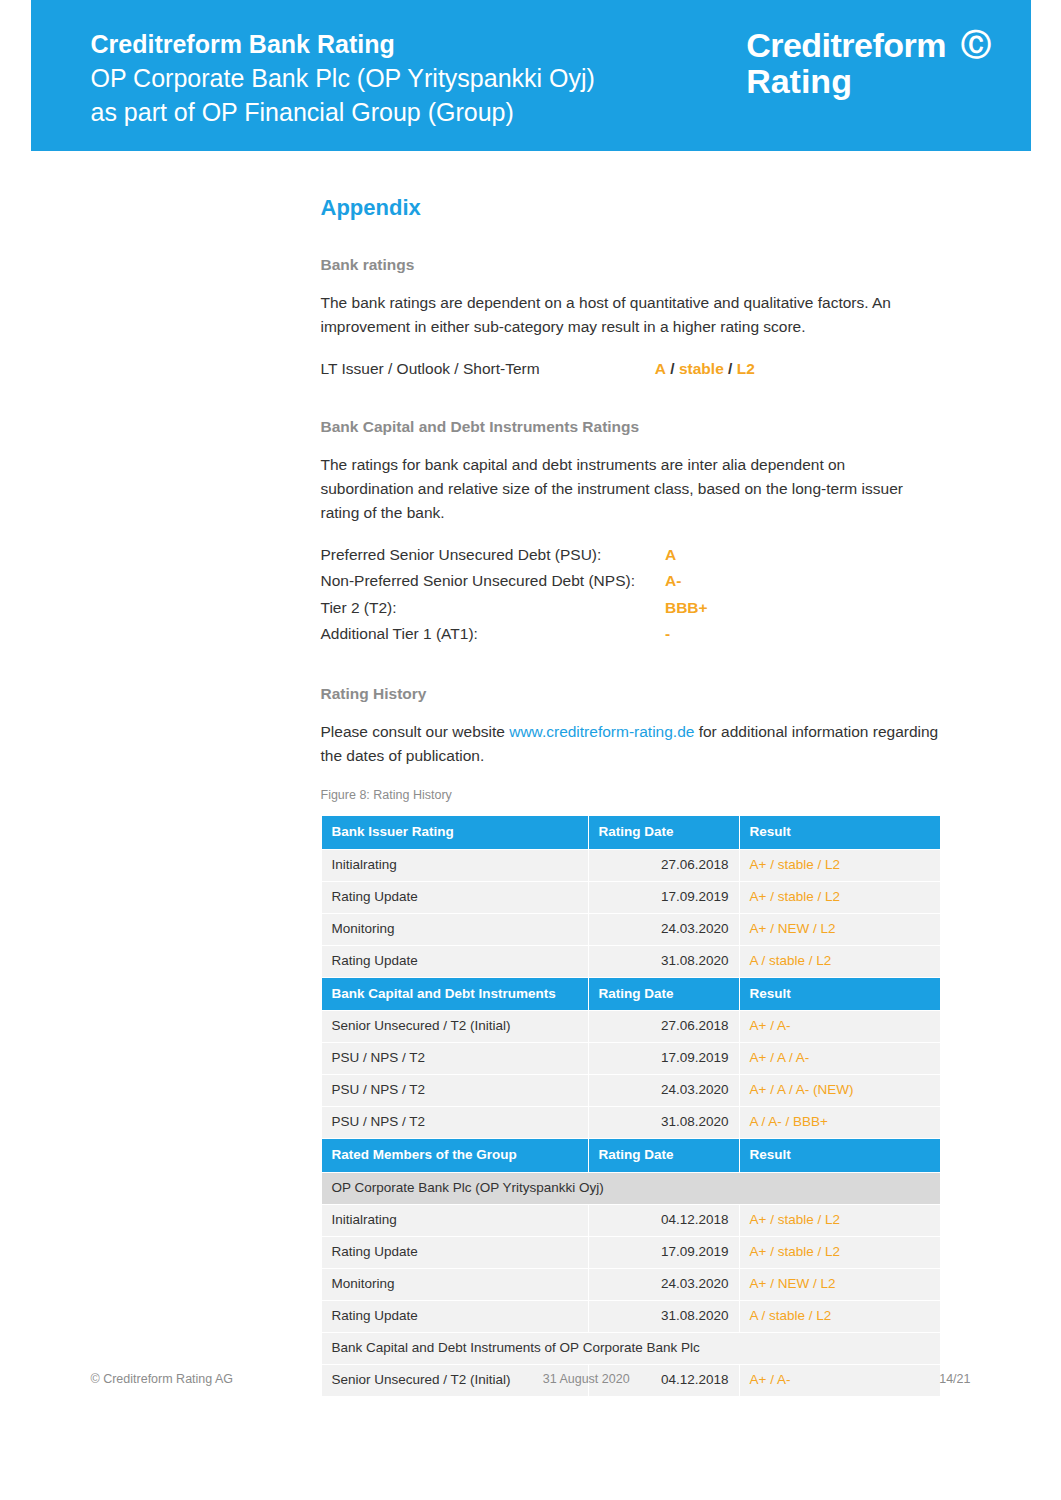Creditreform Bank Rating
OP Corporate Bank Plc (OP Yrityspankki Oyj)
as part of OP Financial Group (Group)
Creditreform Ⓒ
Rating
Appendix
Bank ratings
The bank ratings are dependent on a host of quantitative and qualitative factors. An improvement in either sub-category may result in a higher rating score.
LT Issuer / Outlook / Short-Term A / stable / L2
Bank Capital and Debt Instruments Ratings
The ratings for bank capital and debt instruments are inter alia dependent on subordination and relative size of the instrument class, based on the long-term issuer rating of the bank.
| Preferred Senior Unsecured Debt (PSU): | A |
| Non-Preferred Senior Unsecured Debt (NPS): | A- |
| Tier 2 (T2): | BBB+ |
| Additional Tier 1 (AT1): | - |
Rating History
Please consult our website www.creditreform-rating.de for additional information regarding the dates of publication.
Figure 8: Rating History
| Bank Issuer Rating | Rating Date | Result |
| --- | --- | --- |
| Initialrating | 27.06.2018 | A+ / stable / L2 |
| Rating Update | 17.09.2019 | A+ / stable / L2 |
| Monitoring | 24.03.2020 | A+ / NEW / L2 |
| Rating Update | 31.08.2020 | A / stable / L2 |
| Bank Capital and Debt Instruments | Rating Date | Result |
| Senior Unsecured / T2 (Initial) | 27.06.2018 | A+ / A- |
| PSU / NPS / T2 | 17.09.2019 | A+ / A / A- |
| PSU / NPS / T2 | 24.03.2020 | A+ / A / A- (NEW) |
| PSU / NPS / T2 | 31.08.2020 | A / A- / BBB+ |
| Rated Members of the Group | Rating Date | Result |
| OP Corporate Bank Plc (OP Yrityspankki Oyj) |
| Initialrating | 04.12.2018 | A+ / stable / L2 |
| Rating Update | 17.09.2019 | A+ / stable / L2 |
| Monitoring | 24.03.2020 | A+ / NEW / L2 |
| Rating Update | 31.08.2020 | A / stable / L2 |
| Bank Capital and Debt Instruments of OP Corporate Bank Plc |
| Senior Unsecured / T2 (Initial) | 04.12.2018 | A+ / A- |
© Creditreform Rating AG
31 August 2020
14/21